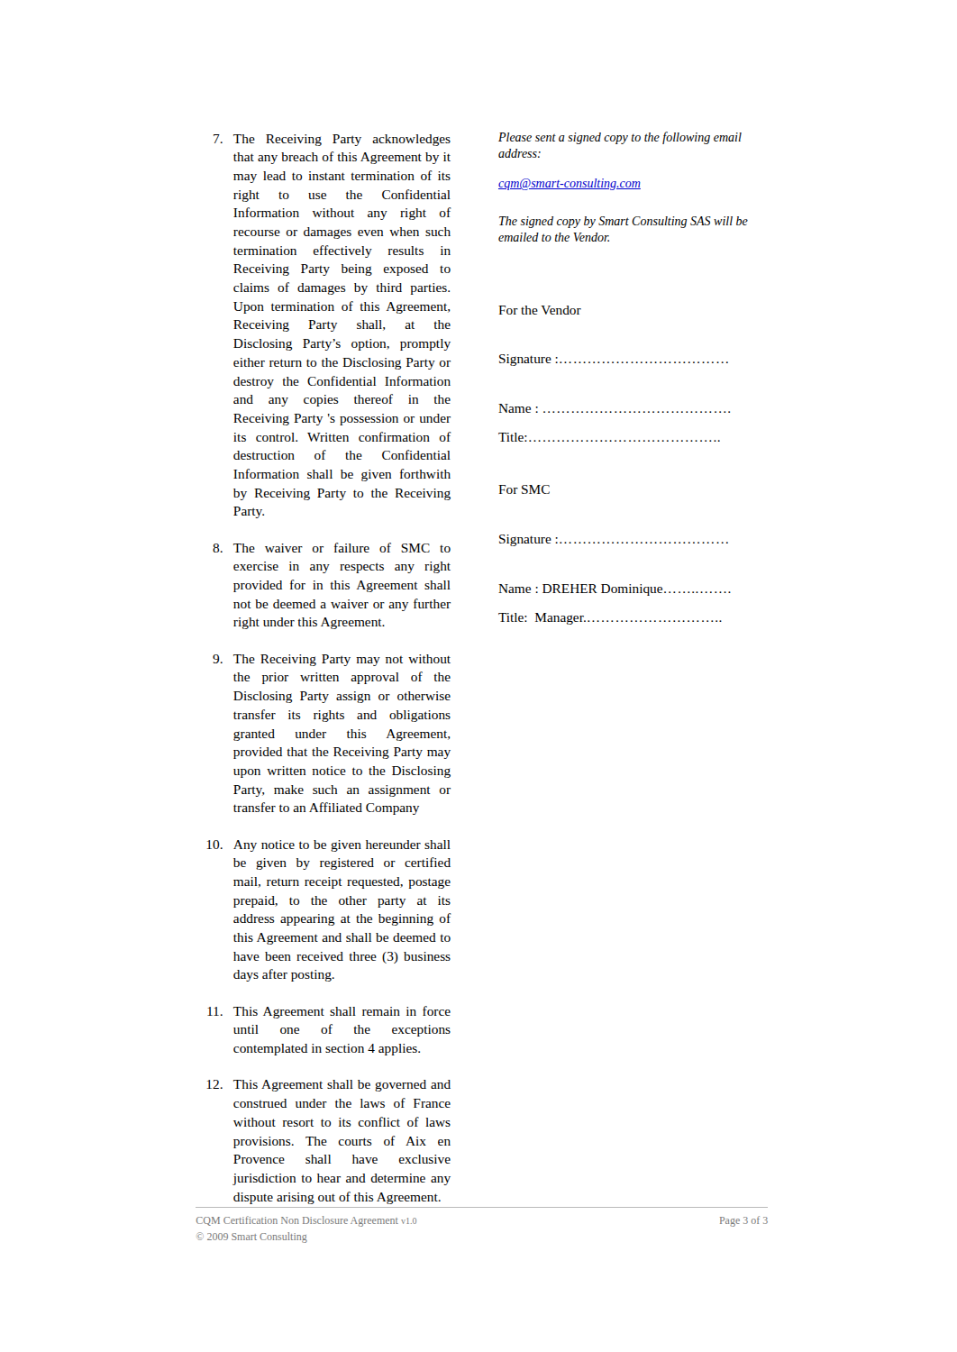The Receiving Party acknowledges that any breach of this Agreement by it may lead to instant termination of its right to use the Confidential Information without any right of recourse or damages even when such termination effectively results in Receiving Party being exposed to claims of damages by third parties. Upon termination of this Agreement, Receiving Party shall, at the Disclosing Party’s option, promptly either return to the Disclosing Party or destroy the Confidential Information and any copies thereof in the Receiving Party 's possession or under its control. Written confirmation of destruction of the Confidential Information shall be given forthwith by Receiving Party to the Receiving Party.
The waiver or failure of SMC to exercise in any respects any right provided for in this Agreement shall not be deemed a waiver or any further right under this Agreement.
The Receiving Party may not without the prior written approval of the Disclosing Party assign or otherwise transfer its rights and obligations granted under this Agreement, provided that the Receiving Party may upon written notice to the Disclosing Party, make such an assignment or transfer to an Affiliated Company
Any notice to be given hereunder shall be given by registered or certified mail, return receipt requested, postage prepaid, to the other party at its address appearing at the beginning of this Agreement and shall be deemed to have been received three (3) business days after posting.
This Agreement shall remain in force until one of the exceptions contemplated in section 4 applies.
This Agreement shall be governed and construed under the laws of France without resort to its conflict of laws provisions. The courts of Aix en Provence shall have exclusive jurisdiction to hear and determine any dispute arising out of this Agreement.
Please sent a signed copy to the following email address:
cqm@smart-consulting.com
The signed copy by Smart Consulting SAS will be emailed to the Vendor.
For the Vendor
Signature :………………………………
Name : ………………………………….
Title:…………………………………..
For SMC
Signature :………………………………
Name : DREHER Dominique……..…….
Title: Manager.………………………..
CQM Certification Non Disclosure Agreement v1.0 Page 3 of 3
© 2009 Smart Consulting